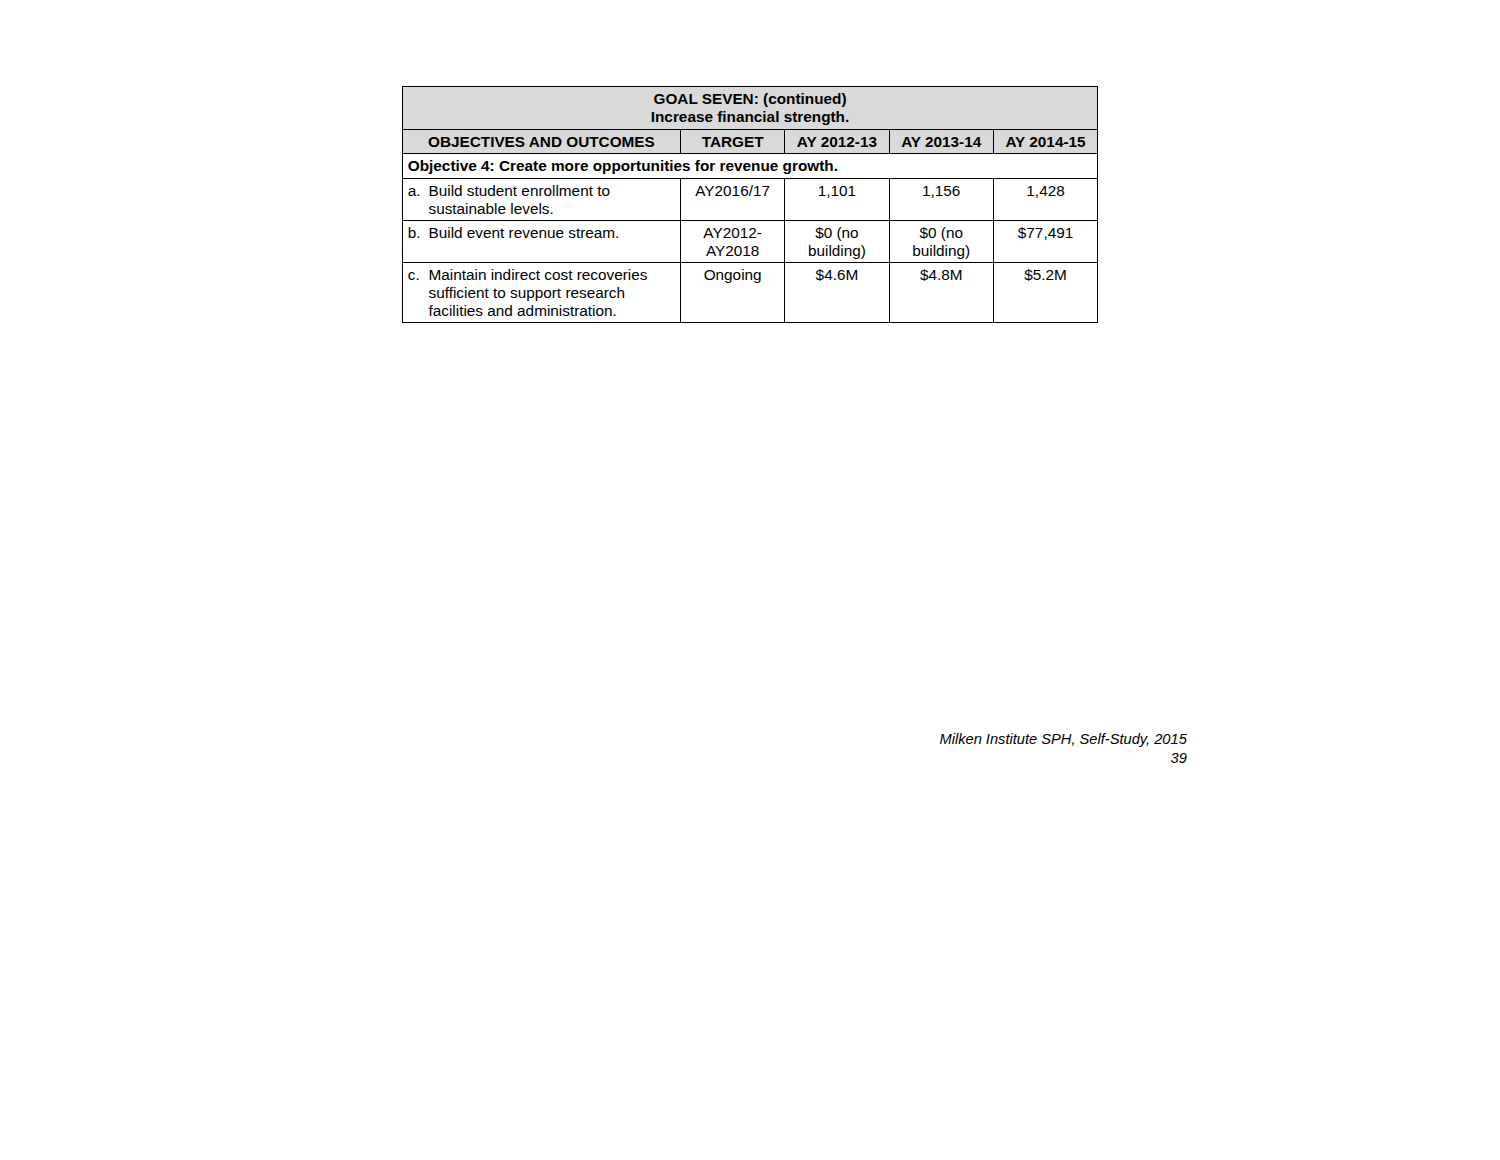| GOAL SEVEN: (continued) Increase financial strength. |
| OBJECTIVES AND OUTCOMES | TARGET | AY 2012-13 | AY 2013-14 | AY 2014-15 |
| Objective 4: Create more opportunities for revenue growth. |
| a. Build student enrollment to sustainable levels. | AY2016/17 | 1,101 | 1,156 | 1,428 |
| b. Build event revenue stream. | AY2012-AY2018 | $0 (no building) | $0 (no building) | $77,491 |
| c. Maintain indirect cost recoveries sufficient to support research facilities and administration. | Ongoing | $4.6M | $4.8M | $5.2M |
Milken Institute SPH, Self-Study, 2015
39